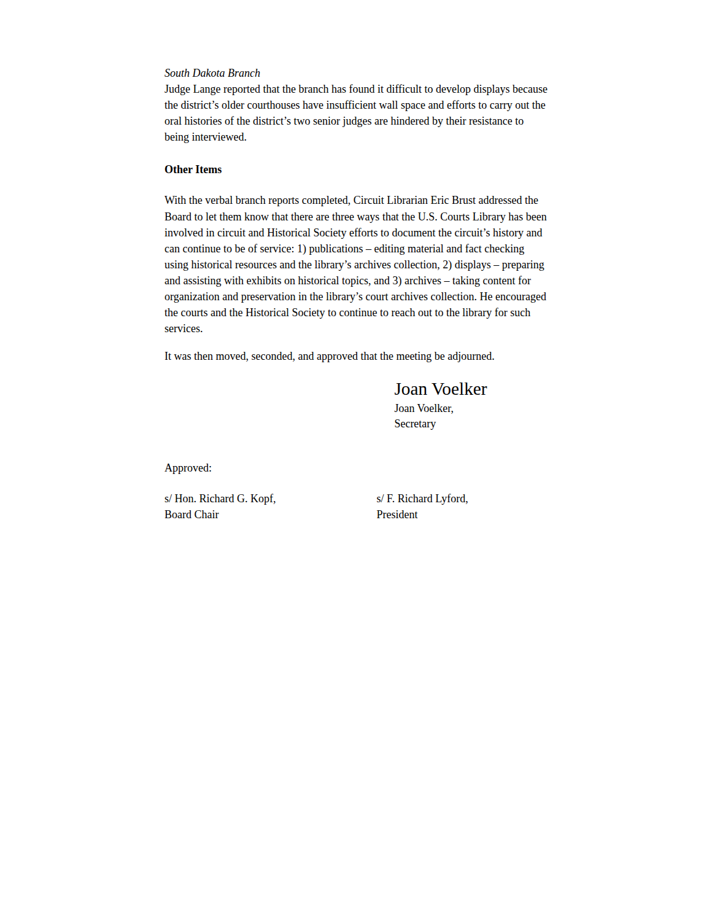South Dakota Branch
Judge Lange reported that the branch has found it difficult to develop displays because the district’s older courthouses have insufficient wall space and efforts to carry out the oral histories of the district’s two senior judges are hindered by their resistance to being interviewed.
Other Items
With the verbal branch reports completed, Circuit Librarian Eric Brust addressed the Board to let them know that there are three ways that the U.S. Courts Library has been involved in circuit and Historical Society efforts to document the circuit’s history and can continue to be of service: 1) publications – editing material and fact checking using historical resources and the library’s archives collection, 2) displays – preparing and assisting with exhibits on historical topics, and 3) archives – taking content for organization and preservation in the library’s court archives collection. He encouraged the courts and the Historical Society to continue to reach out to the library for such services.
It was then moved, seconded, and approved that the meeting be adjourned.
Joan Voelker
Joan Voelker,
Secretary
Approved:
| s/ Hon. Richard G. Kopf, Board Chair | s/ F. Richard Lyford, President |